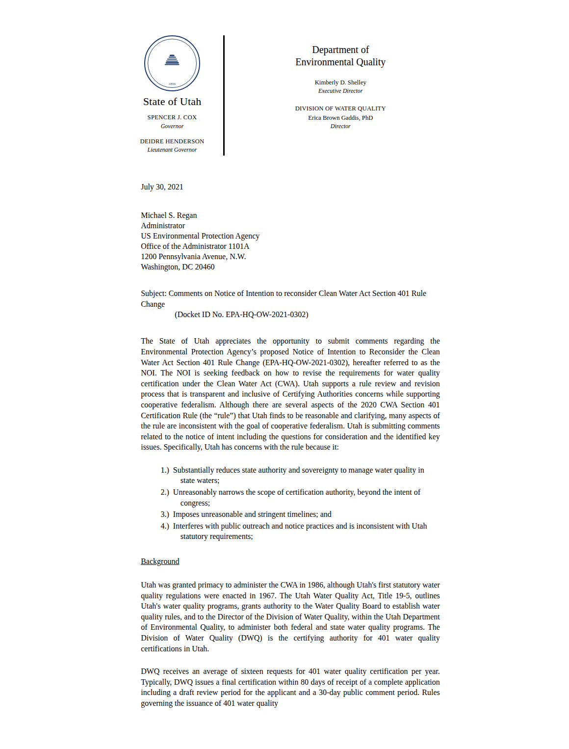1896
State of Utah
Spencer J. Cox
Governor
Deidre Henderson
Lieutenant Governor
Department of
Environmental Quality
Kimberly D. Shelley
Executive Director
Division of Water Quality
Erica Brown Gaddis, PhD
Director
July 30, 2021
Michael S. Regan
Administrator
US Environmental Protection Agency
Office of the Administrator 1101A
1200 Pennsylvania Avenue, N.W.
Washington, DC 20460
Subject: Comments on Notice of Intention to reconsider Clean Water Act Section 401 Rule Change (Docket ID No. EPA-HQ-OW-2021-0302)
The State of Utah appreciates the opportunity to submit comments regarding the Environmental Protection Agency’s proposed Notice of Intention to Reconsider the Clean Water Act Section 401 Rule Change (EPA-HQ-OW-2021-0302), hereafter referred to as the NOI. The NOI is seeking feedback on how to revise the requirements for water quality certification under the Clean Water Act (CWA). Utah supports a rule review and revision process that is transparent and inclusive of Certifying Authorities concerns while supporting cooperative federalism. Although there are several aspects of the 2020 CWA Section 401 Certification Rule (the “rule”) that Utah finds to be reasonable and clarifying, many aspects of the rule are inconsistent with the goal of cooperative federalism. Utah is submitting comments related to the notice of intent including the questions for consideration and the identified key issues. Specifically, Utah has concerns with the rule because it:
1.) Substantially reduces state authority and sovereignty to manage water quality in state waters;
2.) Unreasonably narrows the scope of certification authority, beyond the intent of congress;
3.) Imposes unreasonable and stringent timelines; and
4.) Interferes with public outreach and notice practices and is inconsistent with Utah statutory requirements;
Background
Utah was granted primacy to administer the CWA in 1986, although Utah's first statutory water quality regulations were enacted in 1967. The Utah Water Quality Act, Title 19-5, outlines Utah's water quality programs, grants authority to the Water Quality Board to establish water quality rules, and to the Director of the Division of Water Quality, within the Utah Department of Environmental Quality, to administer both federal and state water quality programs. The Division of Water Quality (DWQ) is the certifying authority for 401 water quality certifications in Utah.
DWQ receives an average of sixteen requests for 401 water quality certification per year. Typically, DWQ issues a final certification within 80 days of receipt of a complete application including a draft review period for the applicant and a 30-day public comment period. Rules governing the issuance of 401 water quality